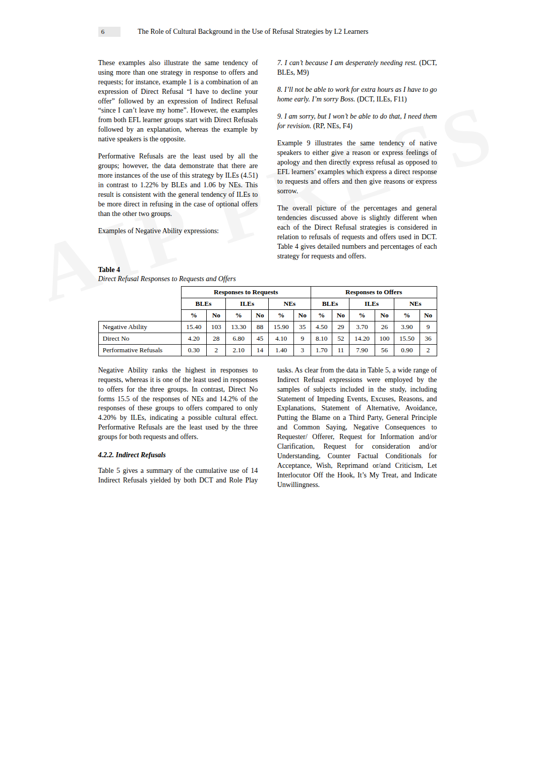AIP PRESS
6
The Role of Cultural Background in the Use of Refusal Strategies by L2 Learners
These examples also illustrate the same tendency of using more than one strategy in response to offers and requests; for instance, example 1 is a combination of an expression of Direct Refusal “I have to decline your offer” followed by an expression of Indirect Refusal “since I can’t leave my home”. However, the examples from both EFL learner groups start with Direct Refusals followed by an explanation, whereas the example by native speakers is the opposite.
Performative Refusals are the least used by all the groups; however, the data demonstrate that there are more instances of the use of this strategy by ILEs (4.51) in contrast to 1.22% by BLEs and 1.06 by NEs. This result is consistent with the general tendency of ILEs to be more direct in refusing in the case of optional offers than the other two groups.
Examples of Negative Ability expressions:
7. I can’t because I am desperately needing rest. (DCT, BLEs, M9)
8. I’ll not be able to work for extra hours as I have to go home early. I’m sorry Boss. (DCT, ILEs, F11)
9. I am sorry, but I won’t be able to do that, I need them for revision. (RP, NEs, F4)
Example 9 illustrates the same tendency of native speakers to either give a reason or express feelings of apology and then directly express refusal as opposed to EFL learners’ examples which express a direct response to requests and offers and then give reasons or express sorrow.
The overall picture of the percentages and general tendencies discussed above is slightly different when each of the Direct Refusal strategies is considered in relation to refusals of requests and offers used in DCT. Table 4 gives detailed numbers and percentages of each strategy for requests and offers.
Table 4
Direct Refusal Responses to Requests and Offers
| | Responses to Requests | Responses to Offers |
| --- | --- | --- |
| BLEs | ILEs | NEs | BLEs | ILEs | NEs |
| % | No | % | No | % | No | % | No | % | No | % | No |
| Negative Ability | 15.40 | 103 | 13.30 | 88 | 15.90 | 35 | 4.50 | 29 | 3.70 | 26 | 3.90 | 9 |
| Direct No | 4.20 | 28 | 6.80 | 45 | 4.10 | 9 | 8.10 | 52 | 14.20 | 100 | 15.50 | 36 |
| Performative Refusals | 0.30 | 2 | 2.10 | 14 | 1.40 | 3 | 1.70 | 11 | 7.90 | 56 | 0.90 | 2 |
Negative Ability ranks the highest in responses to requests, whereas it is one of the least used in responses to offers for the three groups. In contrast, Direct No forms 15.5 of the responses of NEs and 14.2% of the responses of these groups to offers compared to only 4.20% by ILEs, indicating a possible cultural effect. Performative Refusals are the least used by the three groups for both requests and offers.
4.2.2. Indirect Refusals
Table 5 gives a summary of the cumulative use of 14 Indirect Refusals yielded by both DCT and Role Play tasks. As clear from the data in Table 5, a wide range of Indirect Refusal expressions were employed by the samples of subjects included in the study, including Statement of Impeding Events, Excuses, Reasons, and Explanations, Statement of Alternative, Avoidance, Putting the Blame on a Third Party, General Principle and Common Saying, Negative Consequences to Requester/ Offerer, Request for Information and/or Clarification, Request for consideration and/or Understanding, Counter Factual Conditionals for Acceptance, Wish, Reprimand or/and Criticism, Let Interlocutor Off the Hook, It’s My Treat, and Indicate Unwillingness.